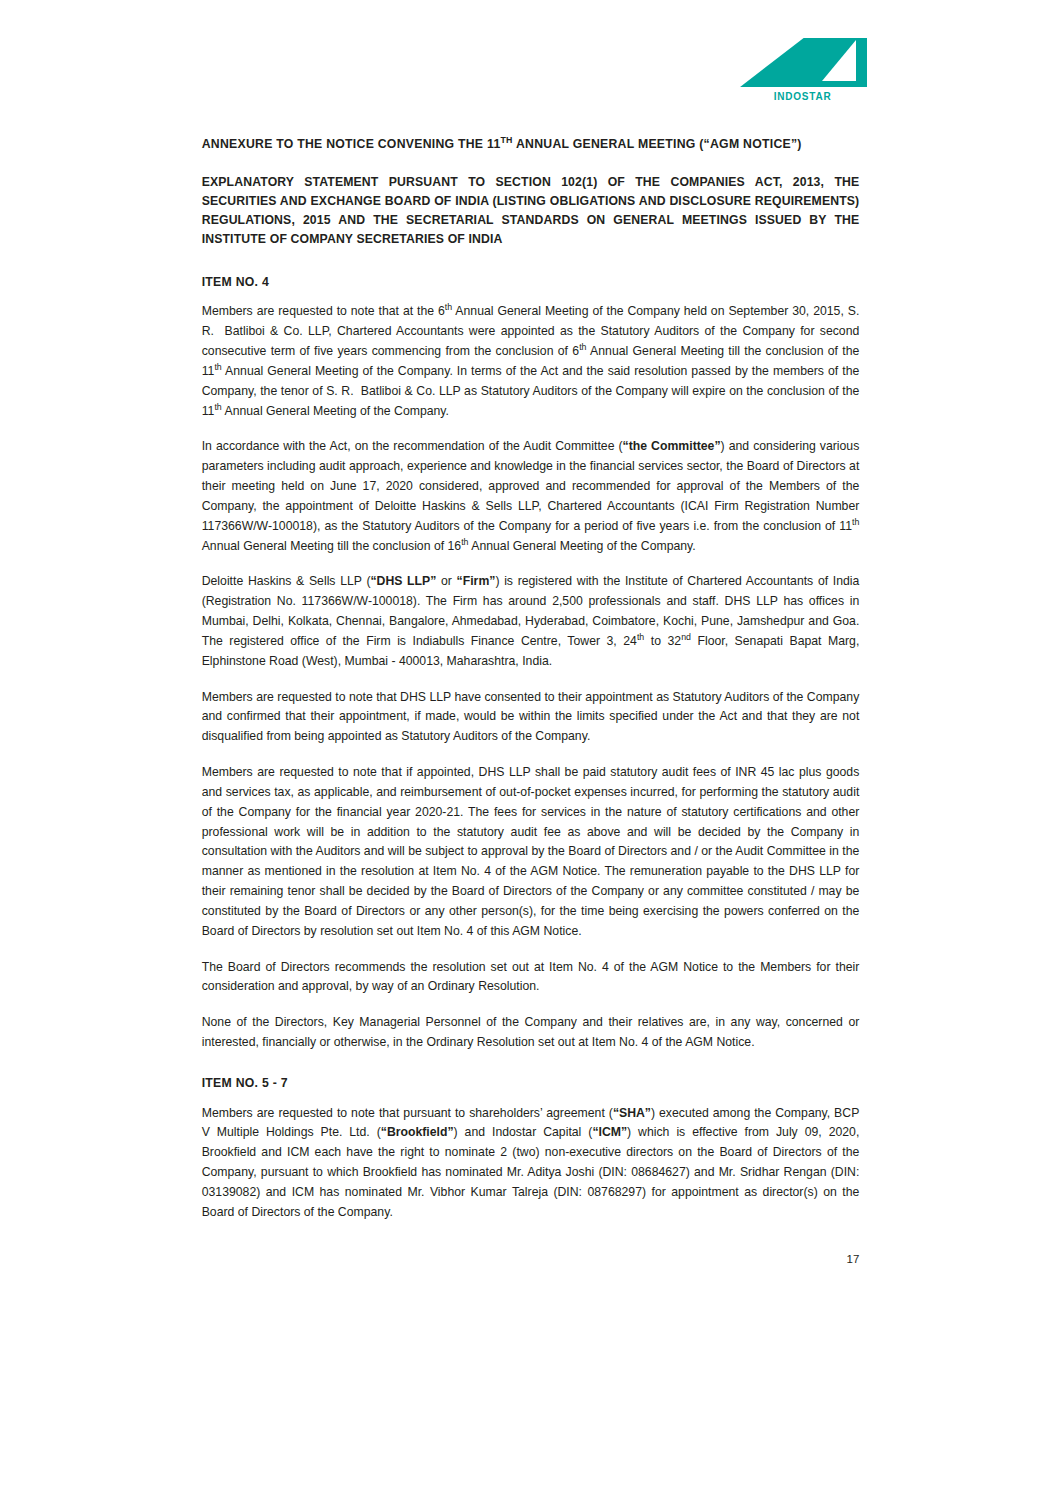INDOSTAR
Annexure to the Notice Convening the 11th Annual General Meeting (“AGM Notice”)
Explanatory statement pursuant to Section 102(1) of the Companies Act, 2013, the Securities and Exchange Board of India (Listing Obligations and Disclosure Requirements) Regulations, 2015 and the Secretarial Standards on General Meetings issued by the Institute of Company Secretaries of India
ITEM NO. 4
Members are requested to note that at the 6th Annual General Meeting of the Company held on September 30, 2015, S. R. Batliboi & Co. LLP, Chartered Accountants were appointed as the Statutory Auditors of the Company for second consecutive term of five years commencing from the conclusion of 6th Annual General Meeting till the conclusion of the 11th Annual General Meeting of the Company. In terms of the Act and the said resolution passed by the members of the Company, the tenor of S. R. Batliboi & Co. LLP as Statutory Auditors of the Company will expire on the conclusion of the 11th Annual General Meeting of the Company.
In accordance with the Act, on the recommendation of the Audit Committee (“the Committee”) and considering various parameters including audit approach, experience and knowledge in the financial services sector, the Board of Directors at their meeting held on June 17, 2020 considered, approved and recommended for approval of the Members of the Company, the appointment of Deloitte Haskins & Sells LLP, Chartered Accountants (ICAI Firm Registration Number 117366W/W-100018), as the Statutory Auditors of the Company for a period of five years i.e. from the conclusion of 11th Annual General Meeting till the conclusion of 16th Annual General Meeting of the Company.
Deloitte Haskins & Sells LLP (“DHS LLP” or “Firm”) is registered with the Institute of Chartered Accountants of India (Registration No. 117366W/W-100018). The Firm has around 2,500 professionals and staff. DHS LLP has offices in Mumbai, Delhi, Kolkata, Chennai, Bangalore, Ahmedabad, Hyderabad, Coimbatore, Kochi, Pune, Jamshedpur and Goa. The registered office of the Firm is Indiabulls Finance Centre, Tower 3, 24th to 32nd Floor, Senapati Bapat Marg, Elphinstone Road (West), Mumbai - 400013, Maharashtra, India.
Members are requested to note that DHS LLP have consented to their appointment as Statutory Auditors of the Company and confirmed that their appointment, if made, would be within the limits specified under the Act and that they are not disqualified from being appointed as Statutory Auditors of the Company.
Members are requested to note that if appointed, DHS LLP shall be paid statutory audit fees of INR 45 lac plus goods and services tax, as applicable, and reimbursement of out-of-pocket expenses incurred, for performing the statutory audit of the Company for the financial year 2020-21. The fees for services in the nature of statutory certifications and other professional work will be in addition to the statutory audit fee as above and will be decided by the Company in consultation with the Auditors and will be subject to approval by the Board of Directors and / or the Audit Committee in the manner as mentioned in the resolution at Item No. 4 of the AGM Notice. The remuneration payable to the DHS LLP for their remaining tenor shall be decided by the Board of Directors of the Company or any committee constituted / may be constituted by the Board of Directors or any other person(s), for the time being exercising the powers conferred on the Board of Directors by resolution set out Item No. 4 of this AGM Notice.
The Board of Directors recommends the resolution set out at Item No. 4 of the AGM Notice to the Members for their consideration and approval, by way of an Ordinary Resolution.
None of the Directors, Key Managerial Personnel of the Company and their relatives are, in any way, concerned or interested, financially or otherwise, in the Ordinary Resolution set out at Item No. 4 of the AGM Notice.
ITEM NO. 5 - 7
Members are requested to note that pursuant to shareholders’ agreement (“SHA”) executed among the Company, BCP V Multiple Holdings Pte. Ltd. (“Brookfield”) and Indostar Capital (“ICM”) which is effective from July 09, 2020, Brookfield and ICM each have the right to nominate 2 (two) non-executive directors on the Board of Directors of the Company, pursuant to which Brookfield has nominated Mr. Aditya Joshi (DIN: 08684627) and Mr. Sridhar Rengan (DIN: 03139082) and ICM has nominated Mr. Vibhor Kumar Talreja (DIN: 08768297) for appointment as director(s) on the Board of Directors of the Company.
17